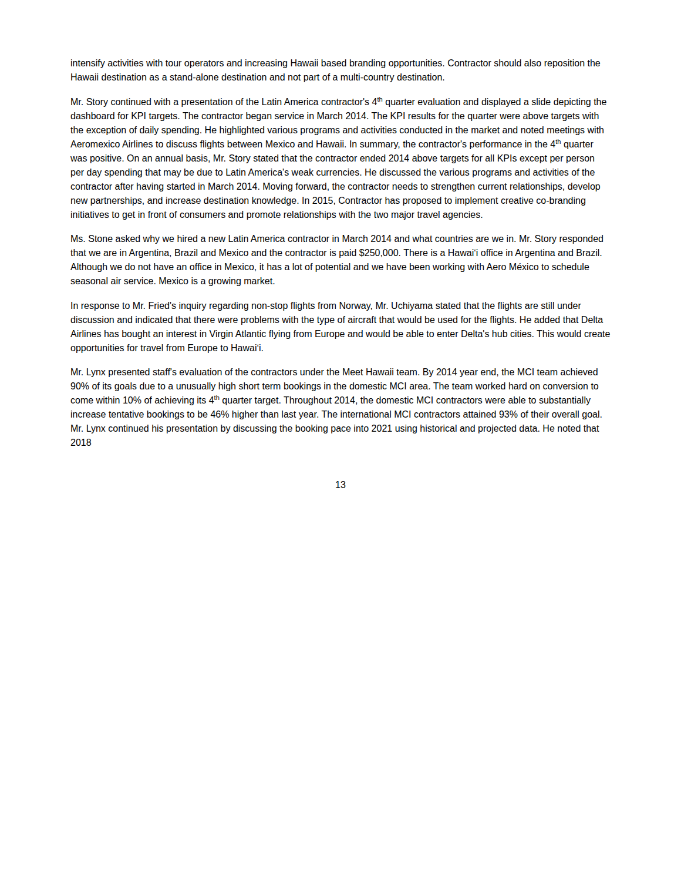intensify activities with tour operators and increasing Hawaii based branding opportunities. Contractor should also reposition the Hawaii destination as a stand-alone destination and not part of a multi-country destination.
Mr. Story continued with a presentation of the Latin America contractor's 4th quarter evaluation and displayed a slide depicting the dashboard for KPI targets. The contractor began service in March 2014. The KPI results for the quarter were above targets with the exception of daily spending. He highlighted various programs and activities conducted in the market and noted meetings with Aeromexico Airlines to discuss flights between Mexico and Hawaii. In summary, the contractor's performance in the 4th quarter was positive. On an annual basis, Mr. Story stated that the contractor ended 2014 above targets for all KPIs except per person per day spending that may be due to Latin America's weak currencies. He discussed the various programs and activities of the contractor after having started in March 2014. Moving forward, the contractor needs to strengthen current relationships, develop new partnerships, and increase destination knowledge. In 2015, Contractor has proposed to implement creative co-branding initiatives to get in front of consumers and promote relationships with the two major travel agencies.
Ms. Stone asked why we hired a new Latin America contractor in March 2014 and what countries are we in. Mr. Story responded that we are in Argentina, Brazil and Mexico and the contractor is paid $250,000. There is a Hawaiʻi office in Argentina and Brazil. Although we do not have an office in Mexico, it has a lot of potential and we have been working with Aero México to schedule seasonal air service. Mexico is a growing market.
In response to Mr. Fried's inquiry regarding non-stop flights from Norway, Mr. Uchiyama stated that the flights are still under discussion and indicated that there were problems with the type of aircraft that would be used for the flights. He added that Delta Airlines has bought an interest in Virgin Atlantic flying from Europe and would be able to enter Delta's hub cities. This would create opportunities for travel from Europe to Hawaiʻi.
Mr. Lynx presented staff's evaluation of the contractors under the Meet Hawaii team. By 2014 year end, the MCI team achieved 90% of its goals due to a unusually high short term bookings in the domestic MCI area. The team worked hard on conversion to come within 10% of achieving its 4th quarter target. Throughout 2014, the domestic MCI contractors were able to substantially increase tentative bookings to be 46% higher than last year. The international MCI contractors attained 93% of their overall goal. Mr. Lynx continued his presentation by discussing the booking pace into 2021 using historical and projected data. He noted that 2018
13